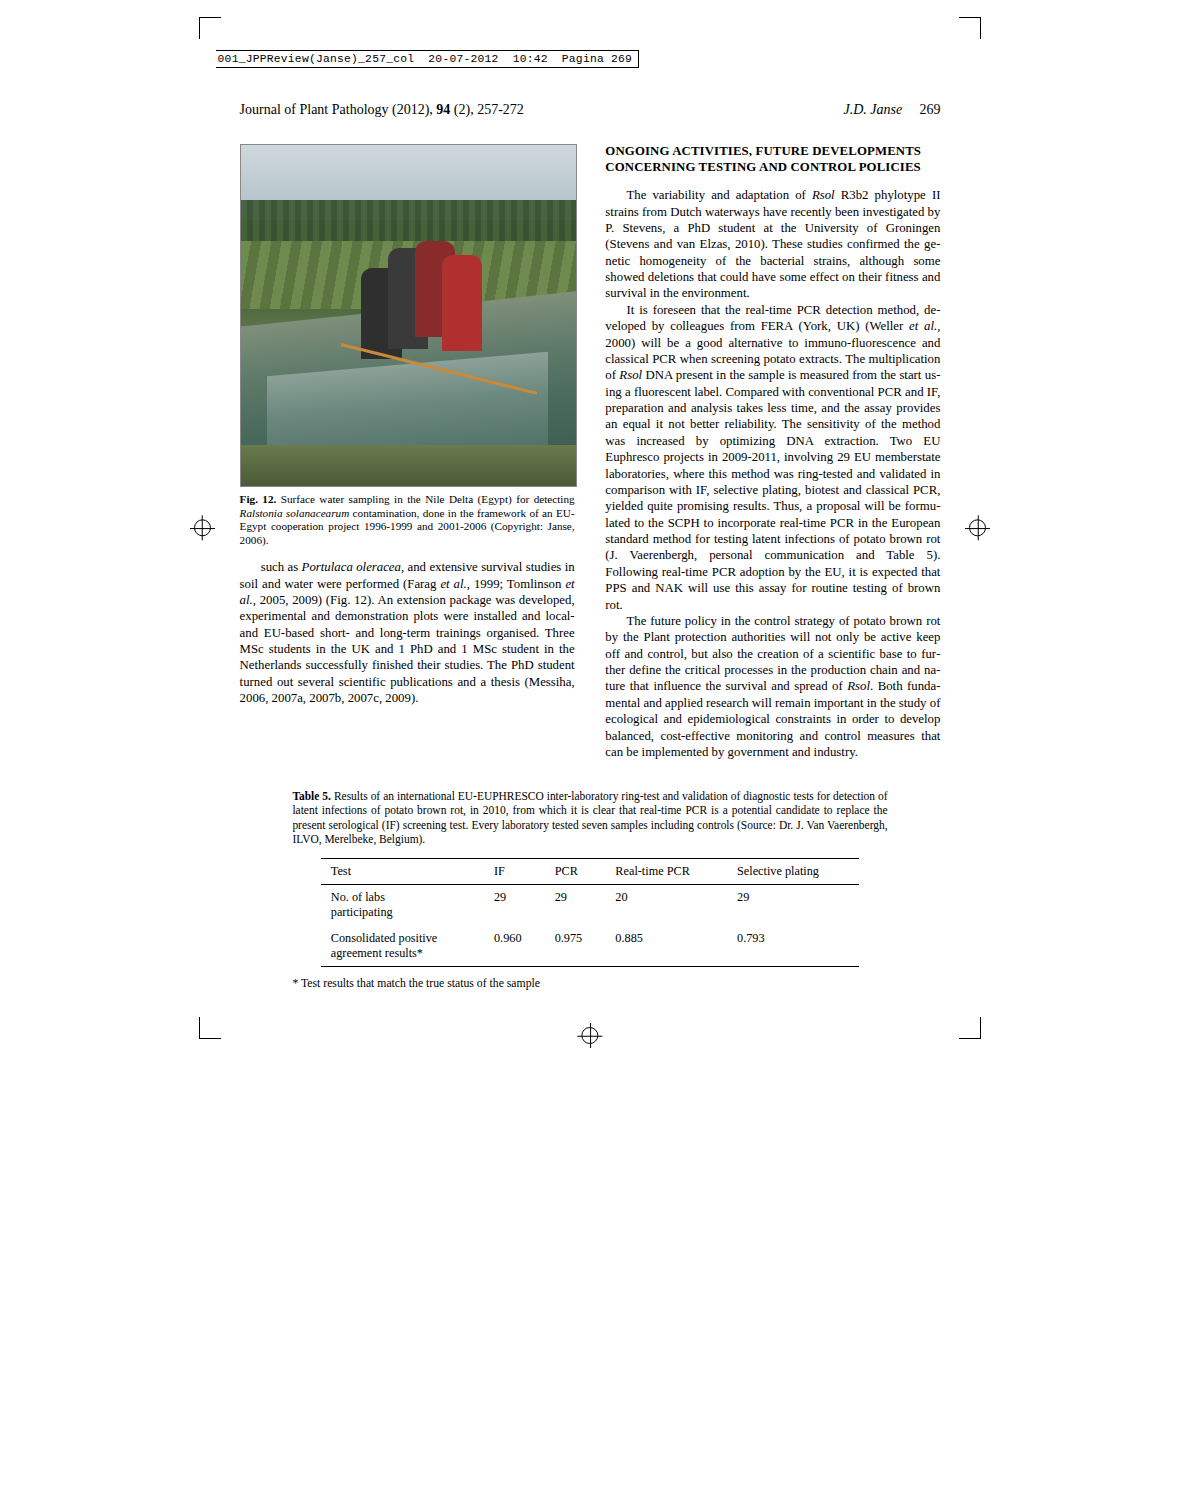001_JPPReview(Janse)_257_col 20-07-2012 10:42 Pagina 269
Journal of Plant Pathology (2012), 94 (2), 257-272
J.D. Janse269
Fig. 12. Surface water sampling in the Nile Delta (Egypt) for detecting Ralstonia solanacearum contamination, done in the framework of an EU-Egypt cooperation project 1996-1999 and 2001-2006 (Copyright: Janse, 2006).
such as Portulaca oleracea, and extensive survival studies in soil and water were performed (Farag et al., 1999; Tomlinson et al., 2005, 2009) (Fig. 12). An extension package was developed, experimental and demonstration plots were installed and local- and EU-based short- and long-term trainings organised. Three MSc students in the UK and 1 PhD and 1 MSc student in the Netherlands successfully finished their studies. The PhD student turned out several scientific publications and a thesis (Messiha, 2006, 2007a, 2007b, 2007c, 2009).
ONGOING ACTIVITIES, FUTURE DEVELOPMENTS CONCERNING TESTING AND CONTROL POLICIES
The variability and adaptation of Rsol R3b2 phylotype II strains from Dutch waterways have recently been investigated by P. Stevens, a PhD student at the University of Groningen (Stevens and van Elzas, 2010). These studies confirmed the genetic homogeneity of the bacterial strains, although some showed deletions that could have some effect on their fitness and survival in the environment.
It is foreseen that the real-time PCR detection method, developed by colleagues from FERA (York, UK) (Weller et al., 2000) will be a good alternative to immuno-fluorescence and classical PCR when screening potato extracts. The multiplication of Rsol DNA present in the sample is measured from the start using a fluorescent label. Compared with conventional PCR and IF, preparation and analysis takes less time, and the assay provides an equal it not better reliability. The sensitivity of the method was increased by optimizing DNA extraction. Two EU Euphresco projects in 2009-2011, involving 29 EU memberstate laboratories, where this method was ring-tested and validated in comparison with IF, selective plating, biotest and classical PCR, yielded quite promising results. Thus, a proposal will be formulated to the SCPH to incorporate real-time PCR in the European standard method for testing latent infections of potato brown rot (J. Vaerenbergh, personal communication and Table 5). Following real-time PCR adoption by the EU, it is expected that PPS and NAK will use this assay for routine testing of brown rot.
The future policy in the control strategy of potato brown rot by the Plant protection authorities will not only be active keep off and control, but also the creation of a scientific base to further define the critical processes in the production chain and nature that influence the survival and spread of Rsol. Both fundamental and applied research will remain important in the study of ecological and epidemiological constraints in order to develop balanced, cost-effective monitoring and control measures that can be implemented by government and industry.
Table 5. Results of an international EU-EUPHRESCO inter-laboratory ring-test and validation of diagnostic tests for detection of latent infections of potato brown rot, in 2010, from which it is clear that real-time PCR is a potential candidate to replace the present serological (IF) screening test. Every laboratory tested seven samples including controls (Source: Dr. J. Van Vaerenbergh, ILVO, Merelbeke, Belgium).
| Test | IF | PCR | Real-time PCR | Selective plating |
| --- | --- | --- | --- | --- |
| No. of labs participating | 29 | 29 | 20 | 29 |
| Consolidated positive agreement results* | 0.960 | 0.975 | 0.885 | 0.793 |
* Test results that match the true status of the sample